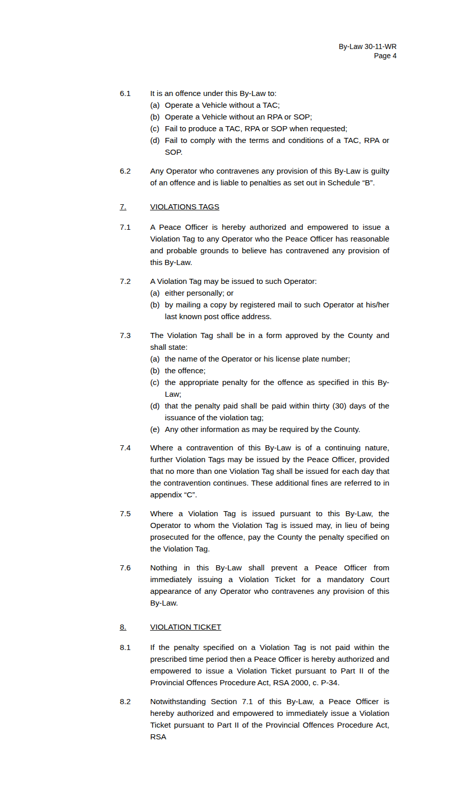By-Law 30-11-WR
Page 4
6.1
It is an offence under this By-Law to:
(a) Operate a Vehicle without a TAC;
(b) Operate a Vehicle without an RPA or SOP;
(c) Fail to produce a TAC, RPA or SOP when requested;
(d) Fail to comply with the terms and conditions of a TAC, RPA or SOP.
6.2
Any Operator who contravenes any provision of this By-Law is guilty of an offence and is liable to penalties as set out in Schedule “B”.
7. VIOLATIONS TAGS
7.1
A Peace Officer is hereby authorized and empowered to issue a Violation Tag to any Operator who the Peace Officer has reasonable and probable grounds to believe has contravened any provision of this By-Law.
7.2
A Violation Tag may be issued to such Operator:
(a) either personally; or
(b) by mailing a copy by registered mail to such Operator at his/her last known post office address.
7.3
The Violation Tag shall be in a form approved by the County and shall state:
(a) the name of the Operator or his license plate number;
(b) the offence;
(c) the appropriate penalty for the offence as specified in this By-Law;
(d) that the penalty paid shall be paid within thirty (30) days of the issuance of the violation tag;
(e) Any other information as may be required by the County.
7.4
Where a contravention of this By-Law is of a continuing nature, further Violation Tags may be issued by the Peace Officer, provided that no more than one Violation Tag shall be issued for each day that the contravention continues. These additional fines are referred to in appendix “C”.
7.5
Where a Violation Tag is issued pursuant to this By-Law, the Operator to whom the Violation Tag is issued may, in lieu of being prosecuted for the offence, pay the County the penalty specified on the Violation Tag.
7.6
Nothing in this By-Law shall prevent a Peace Officer from immediately issuing a Violation Ticket for a mandatory Court appearance of any Operator who contravenes any provision of this By-Law.
8. VIOLATION TICKET
8.1
If the penalty specified on a Violation Tag is not paid within the prescribed time period then a Peace Officer is hereby authorized and empowered to issue a Violation Ticket pursuant to Part II of the Provincial Offences Procedure Act, RSA 2000, c. P-34.
8.2
Notwithstanding Section 7.1 of this By-Law, a Peace Officer is hereby authorized and empowered to immediately issue a Violation Ticket pursuant to Part II of the Provincial Offences Procedure Act, RSA